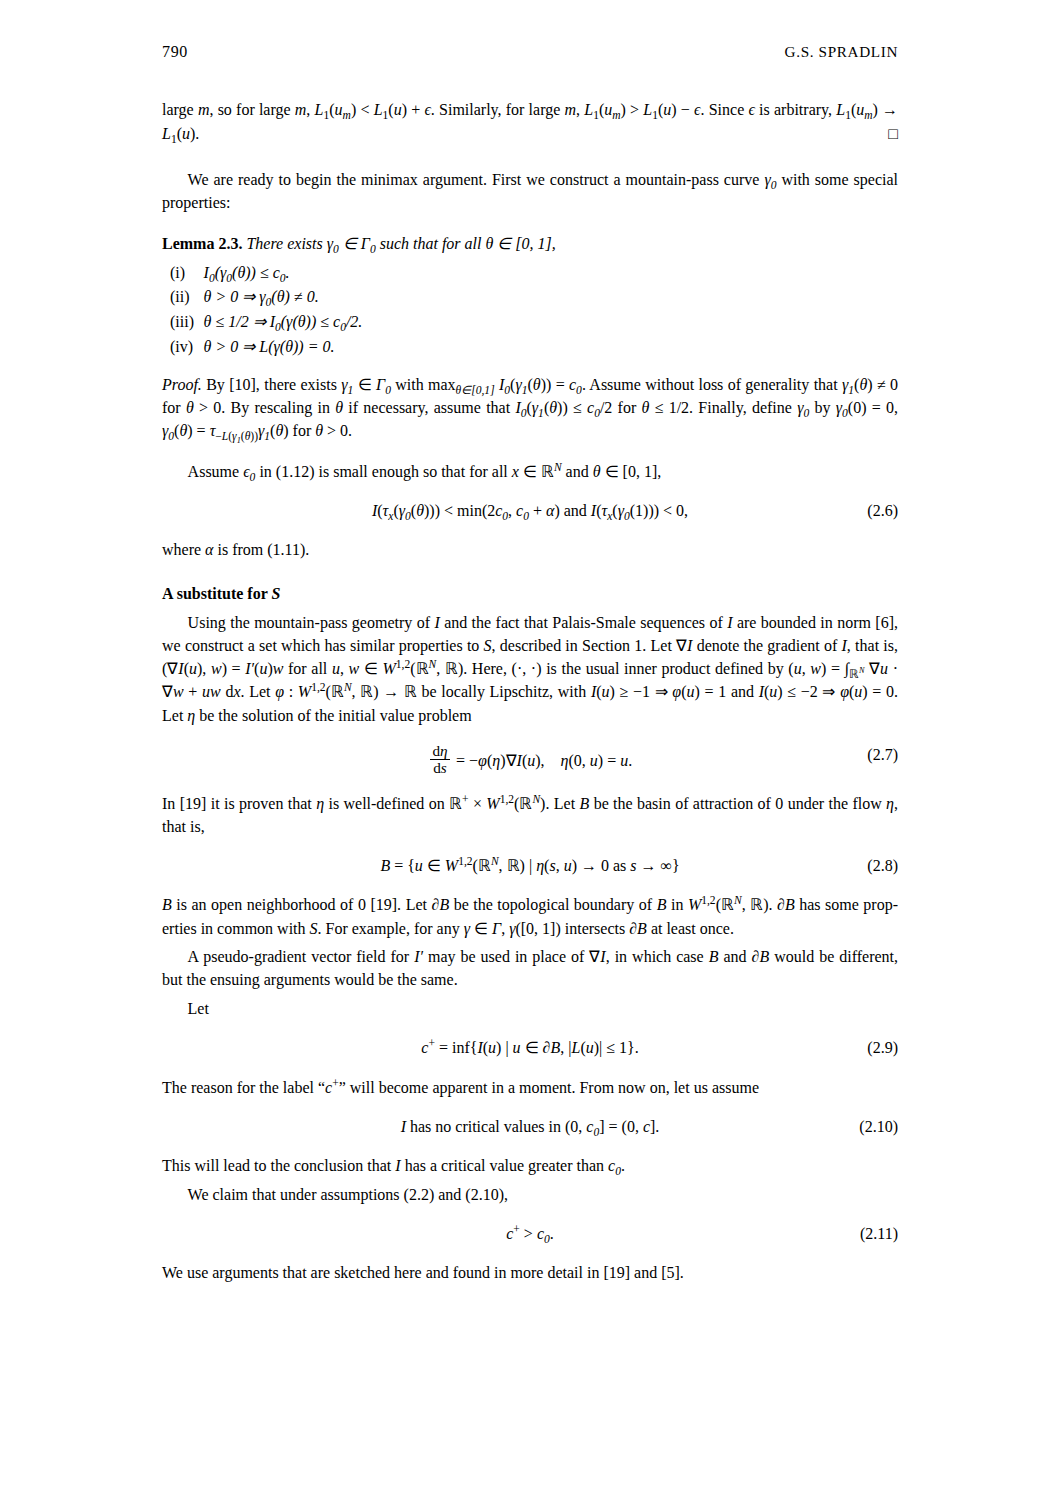790 G.S. SPRADLIN
large m, so for large m, L1(um) < L1(u) + ϵ. Similarly, for large m, L1(um) > L1(u) − ϵ. Since ϵ is arbitrary, L1(um) → L1(u). □
We are ready to begin the minimax argument. First we construct a mountain-pass curve γ0 with some special properties:
Lemma 2.3. There exists γ0 ∈ Γ0 such that for all θ ∈ [0, 1],
(i) I0(γ0(θ)) ≤ c0.
(ii) θ > 0 ⇒ γ0(θ) ≠ 0.
(iii) θ ≤ 1/2 ⇒ I0(γ(θ)) ≤ c0/2.
(iv) θ > 0 ⇒ L(γ(θ)) = 0.
Proof. By [10], there exists γ1 ∈ Γ0 with maxθ∈[0,1] I0(γ1(θ)) = c0. Assume without loss of generality that γ1(θ) ≠ 0 for θ > 0. By rescaling in θ if necessary, assume that I0(γ1(θ)) ≤ c0/2 for θ ≤ 1/2. Finally, define γ0 by γ0(0) = 0, γ0(θ) = τ−L(γ1(θ))γ1(θ) for θ > 0.
Assume ϵ0 in (1.12) is small enough so that for all x ∈ ℝN and θ ∈ [0, 1],
I(τx(γ0(θ))) < min(2c0, c0 + α) and I(τx(γ0(1))) < 0, (2.6)
where α is from (1.11).
A substitute for S
Using the mountain-pass geometry of I and the fact that Palais-Smale sequences of I are bounded in norm [6], we construct a set which has similar properties to S, described in Section 1. Let ∇I denote the gradient of I, that is, (∇I(u), w) = I′(u)w for all u, w ∈ W1,2(ℝN, ℝ). Here, (·, ·) is the usual inner product defined by (u, w) = ∫ℝN ∇u · ∇w + uw dx. Let φ : W1,2(ℝN, ℝ) → ℝ be locally Lipschitz, with I(u) ≥ −1 ⇒ φ(u) = 1 and I(u) ≤ −2 ⇒ φ(u) = 0. Let η be the solution of the initial value problem
dη ds = −φ(η)∇I(u), η(0, u) = u. (2.7)
In [19] it is proven that η is well-defined on ℝ+ × W1,2(ℝN). Let B be the basin of attraction of 0 under the flow η, that is,
B = {u ∈ W1,2(ℝN, ℝ) | η(s, u) → 0 as s → ∞} (2.8)
B is an open neighborhood of 0 [19]. Let ∂B be the topological boundary of B in W1,2(ℝN, ℝ). ∂B has some properties in common with S. For example, for any γ ∈ Γ, γ([0, 1]) intersects ∂B at least once.
A pseudo-gradient vector field for I′ may be used in place of ∇I, in which case B and ∂B would be different, but the ensuing arguments would be the same.
Let
c+ = inf{I(u) | u ∈ ∂B, |L(u)| ≤ 1}. (2.9)
The reason for the label “c+” will become apparent in a moment. From now on, let us assume
I has no critical values in (0, c0] = (0, c]. (2.10)
This will lead to the conclusion that I has a critical value greater than c0.
We claim that under assumptions (2.2) and (2.10),
c+ > c0. (2.11)
We use arguments that are sketched here and found in more detail in [19] and [5].